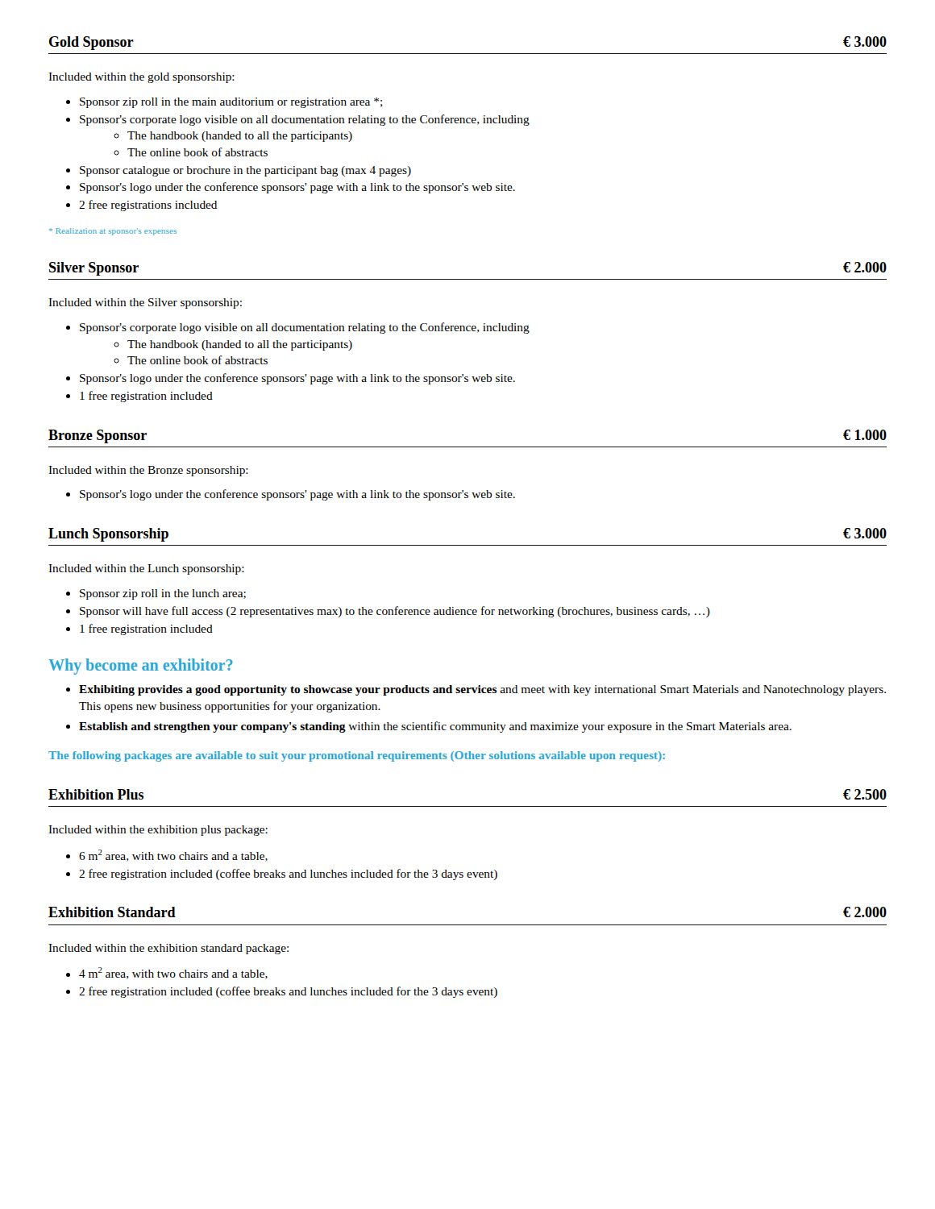Gold Sponsor € 3.000
Included within the gold sponsorship:
Sponsor zip roll in the main auditorium or registration area *;
Sponsor's corporate logo visible on all documentation relating to the Conference, including
The handbook (handed to all the participants)
The online book of abstracts
Sponsor catalogue or brochure in the participant bag (max 4 pages)
Sponsor's logo under the conference sponsors' page with a link to the sponsor's web site.
2 free registrations included
* Realization at sponsor's expenses
Silver Sponsor € 2.000
Included within the Silver sponsorship:
Sponsor's corporate logo visible on all documentation relating to the Conference, including
The handbook (handed to all the participants)
The online book of abstracts
Sponsor's logo under the conference sponsors' page with a link to the sponsor's web site.
1 free registration included
Bronze Sponsor € 1.000
Included within the Bronze sponsorship:
Sponsor's logo under the conference sponsors' page with a link to the sponsor's web site.
Lunch Sponsorship € 3.000
Included within the Lunch sponsorship:
Sponsor zip roll in the lunch area;
Sponsor will have full access (2 representatives max) to the conference audience for networking (brochures, business cards, …)
1 free registration included
Why become an exhibitor?
Exhibiting provides a good opportunity to showcase your products and services and meet with key international Smart Materials and Nanotechnology players. This opens new business opportunities for your organization.
Establish and strengthen your company's standing within the scientific community and maximize your exposure in the Smart Materials area.
The following packages are available to suit your promotional requirements (Other solutions available upon request):
Exhibition Plus € 2.500
Included within the exhibition plus package:
6 m2 area, with two chairs and a table,
2 free registration included (coffee breaks and lunches included for the 3 days event)
Exhibition Standard € 2.000
Included within the exhibition standard package:
4 m2 area, with two chairs and a table,
2 free registration included (coffee breaks and lunches included for the 3 days event)